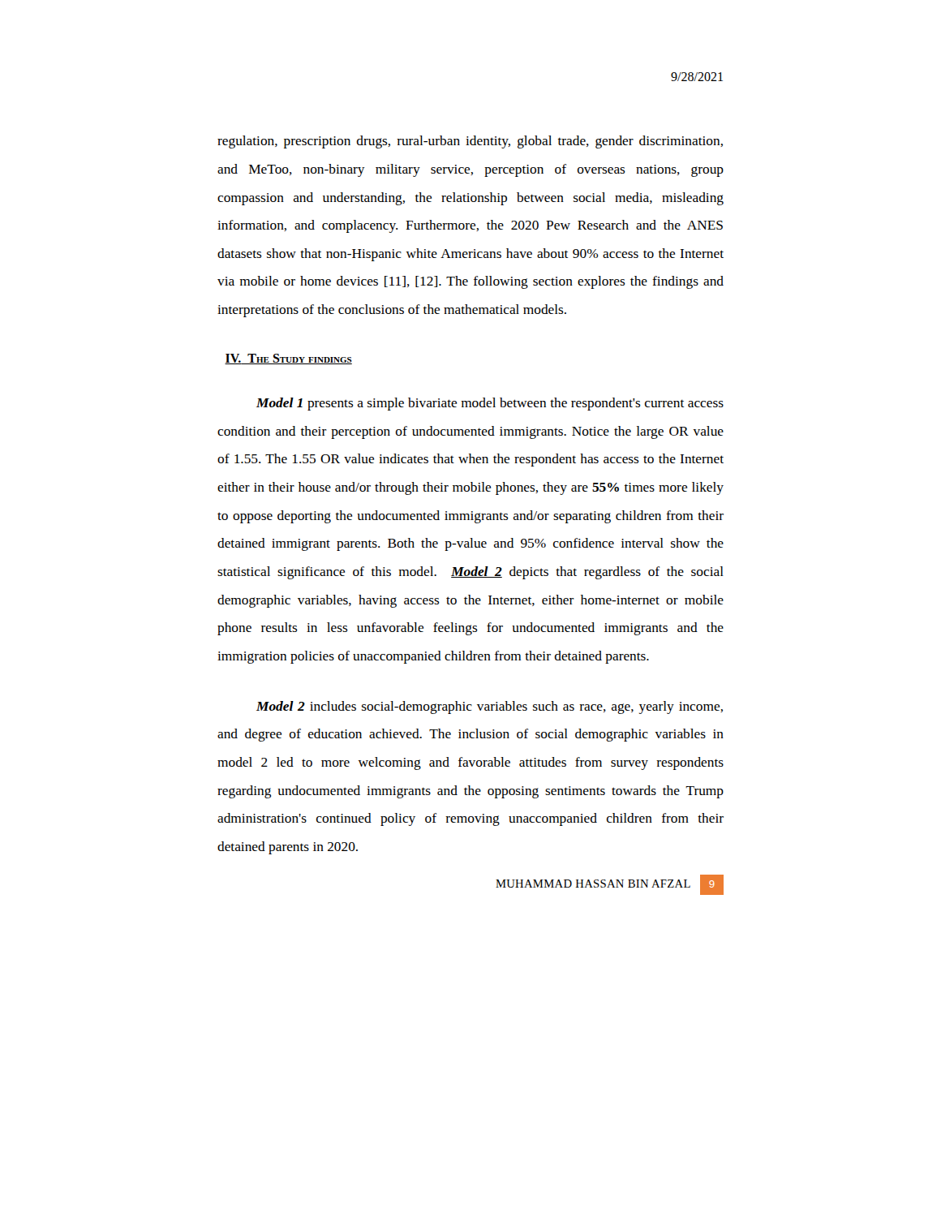9/28/2021
regulation, prescription drugs, rural-urban identity, global trade, gender discrimination, and MeToo, non-binary military service, perception of overseas nations, group compassion and understanding, the relationship between social media, misleading information, and complacency. Furthermore, the 2020 Pew Research and the ANES datasets show that non-Hispanic white Americans have about 90% access to the Internet via mobile or home devices [11], [12]. The following section explores the findings and interpretations of the conclusions of the mathematical models.
IV. The Study findings
Model 1 presents a simple bivariate model between the respondent's current access condition and their perception of undocumented immigrants. Notice the large OR value of 1.55. The 1.55 OR value indicates that when the respondent has access to the Internet either in their house and/or through their mobile phones, they are 55% times more likely to oppose deporting the undocumented immigrants and/or separating children from their detained immigrant parents. Both the p-value and 95% confidence interval show the statistical significance of this model. Model 2 depicts that regardless of the social demographic variables, having access to the Internet, either home-internet or mobile phone results in less unfavorable feelings for undocumented immigrants and the immigration policies of unaccompanied children from their detained parents.
Model 2 includes social-demographic variables such as race, age, yearly income, and degree of education achieved. The inclusion of social demographic variables in model 2 led to more welcoming and favorable attitudes from survey respondents regarding undocumented immigrants and the opposing sentiments towards the Trump administration's continued policy of removing unaccompanied children from their detained parents in 2020.
MUHAMMAD HASSAN BIN AFZAL9